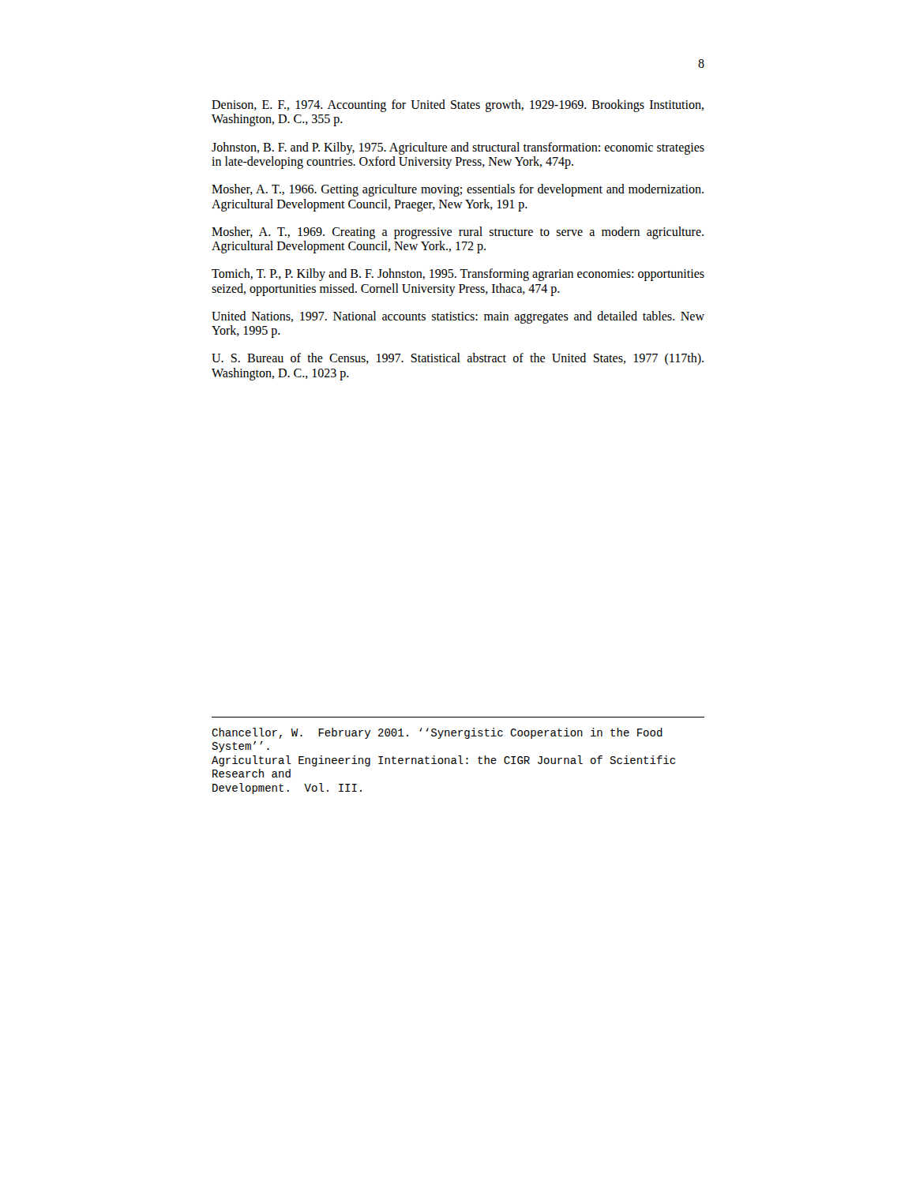8
Denison, E. F., 1974. Accounting for United States growth, 1929-1969. Brookings Institution, Washington, D. C., 355 p.
Johnston, B. F. and P. Kilby, 1975. Agriculture and structural transformation: economic strategies in late-developing countries. Oxford University Press, New York, 474p.
Mosher, A. T., 1966. Getting agriculture moving; essentials for development and modernization. Agricultural Development Council, Praeger, New York, 191 p.
Mosher, A. T., 1969. Creating a progressive rural structure to serve a modern agriculture. Agricultural Development Council, New York., 172 p.
Tomich, T. P., P. Kilby and B. F. Johnston, 1995. Transforming agrarian economies: opportunities seized, opportunities missed. Cornell University Press, Ithaca, 474 p.
United Nations, 1997. National accounts statistics: main aggregates and detailed tables. New York, 1995 p.
U. S. Bureau of the Census, 1997. Statistical abstract of the United States, 1977 (117th). Washington, D. C., 1023 p.
Chancellor, W. February 2001. ‘‘Synergistic Cooperation in the Food System’’.
Agricultural Engineering International: the CIGR Journal of Scientific Research and
Development. Vol. III.